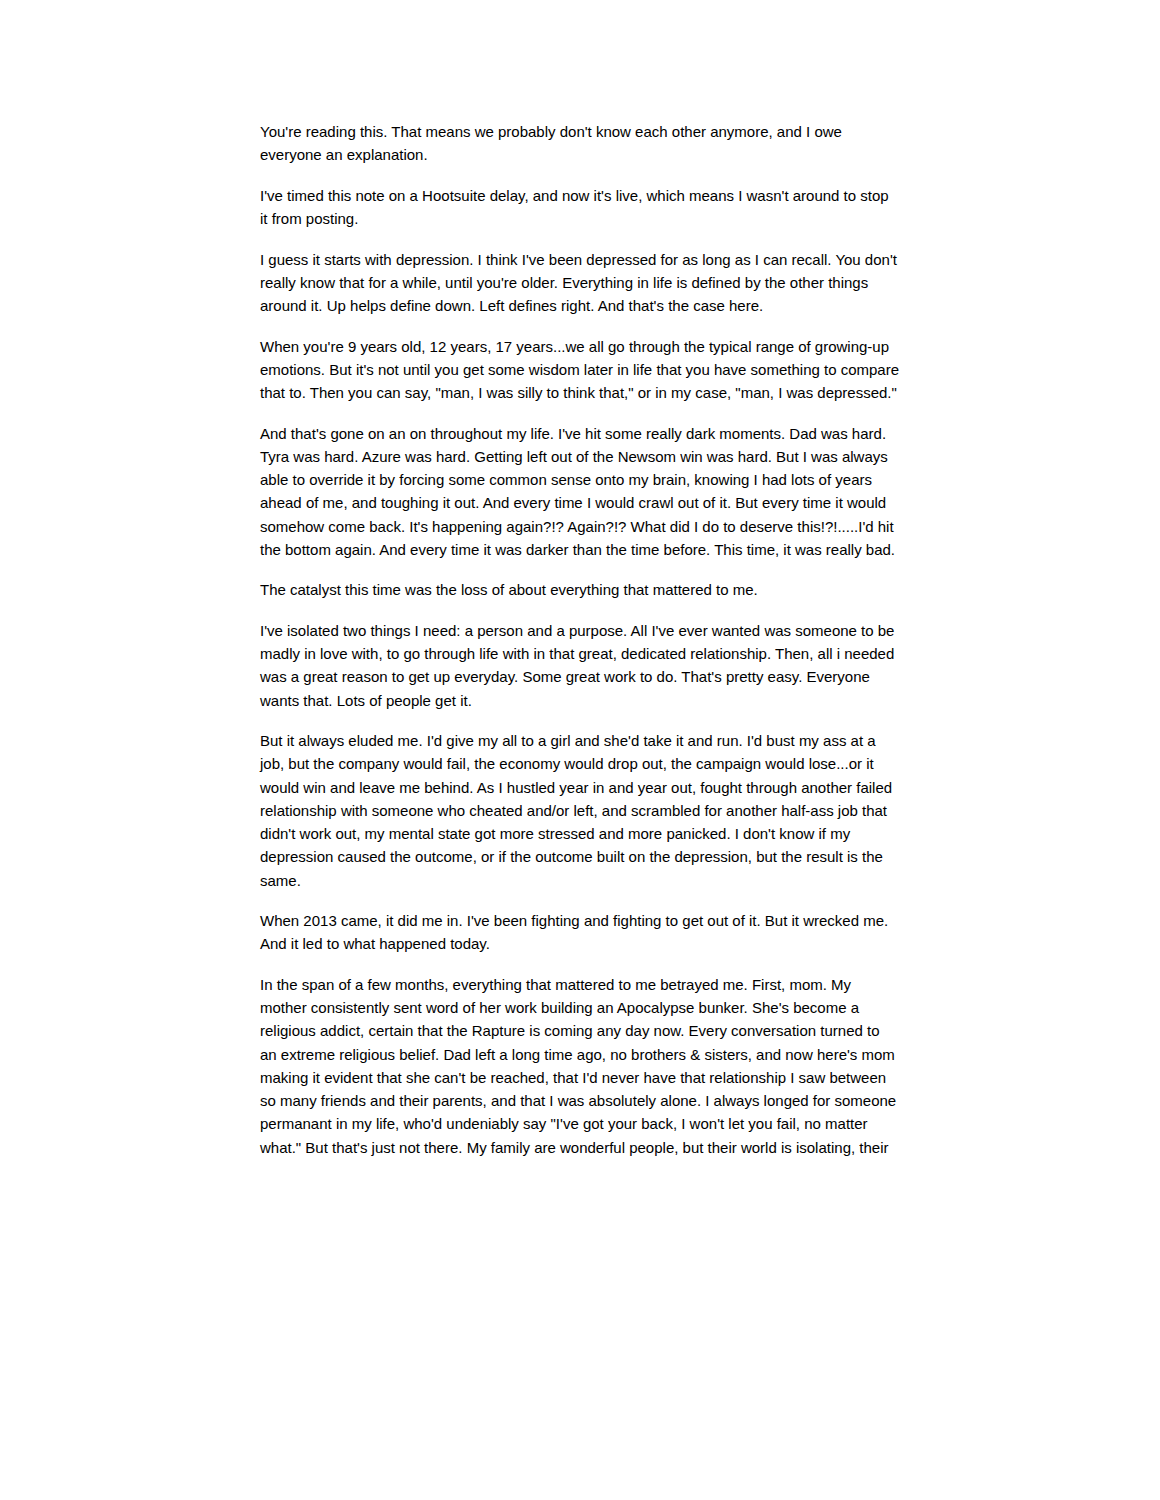You're reading this. That means we probably don't know each other anymore, and I owe everyone an explanation.
I've timed this note on a Hootsuite delay, and now it's live, which means I wasn't around to stop it from posting.
I guess it starts with depression. I think I've been depressed for as long as I can recall. You don't really know that for a while, until you're older. Everything in life is defined by the other things around it. Up helps define down. Left defines right. And that's the case here.
When you're 9 years old, 12 years, 17 years...we all go through the typical range of growing-up emotions. But it's not until you get some wisdom later in life that you have something to compare that to. Then you can say, "man, I was silly to think that," or in my case, "man, I was depressed."
And that's gone on an on throughout my life. I've hit some really dark moments. Dad was hard. Tyra was hard. Azure was hard. Getting left out of the Newsom win was hard. But I was always able to override it by forcing some common sense onto my brain, knowing I had lots of years ahead of me, and toughing it out. And every time I would crawl out of it. But every time it would somehow come back. It's happening again?!? Again?!? What did I do to deserve this!?!.....I'd hit the bottom again. And every time it was darker than the time before. This time, it was really bad.
The catalyst this time was the loss of about everything that mattered to me.
I've isolated two things I need: a person and a purpose. All I've ever wanted was someone to be madly in love with, to go through life with in that great, dedicated relationship. Then, all i needed was a great reason to get up everyday. Some great work to do. That's pretty easy. Everyone wants that. Lots of people get it.
But it always eluded me. I'd give my all to a girl and she'd take it and run. I'd bust my ass at a job, but the company would fail, the economy would drop out, the campaign would lose...or it would win and leave me behind. As I hustled year in and year out, fought through another failed relationship with someone who cheated and/or left, and scrambled for another half-ass job that didn't work out, my mental state got more stressed and more panicked. I don't know if my depression caused the outcome, or if the outcome built on the depression, but the result is the same.
When 2013 came, it did me in. I've been fighting and fighting to get out of it. But it wrecked me. And it led to what happened today.
In the span of a few months, everything that mattered to me betrayed me. First, mom. My mother consistently sent word of her work building an Apocalypse bunker. She's become a religious addict, certain that the Rapture is coming any day now. Every conversation turned to an extreme religious belief. Dad left a long time ago, no brothers & sisters, and now here's mom making it evident that she can't be reached, that I'd never have that relationship I saw between so many friends and their parents, and that I was absolutely alone. I always longed for someone permanant in my life, who'd undeniably say "I've got your back, I won't let you fail, no matter what." But that's just not there. My family are wonderful people, but their world is isolating, their